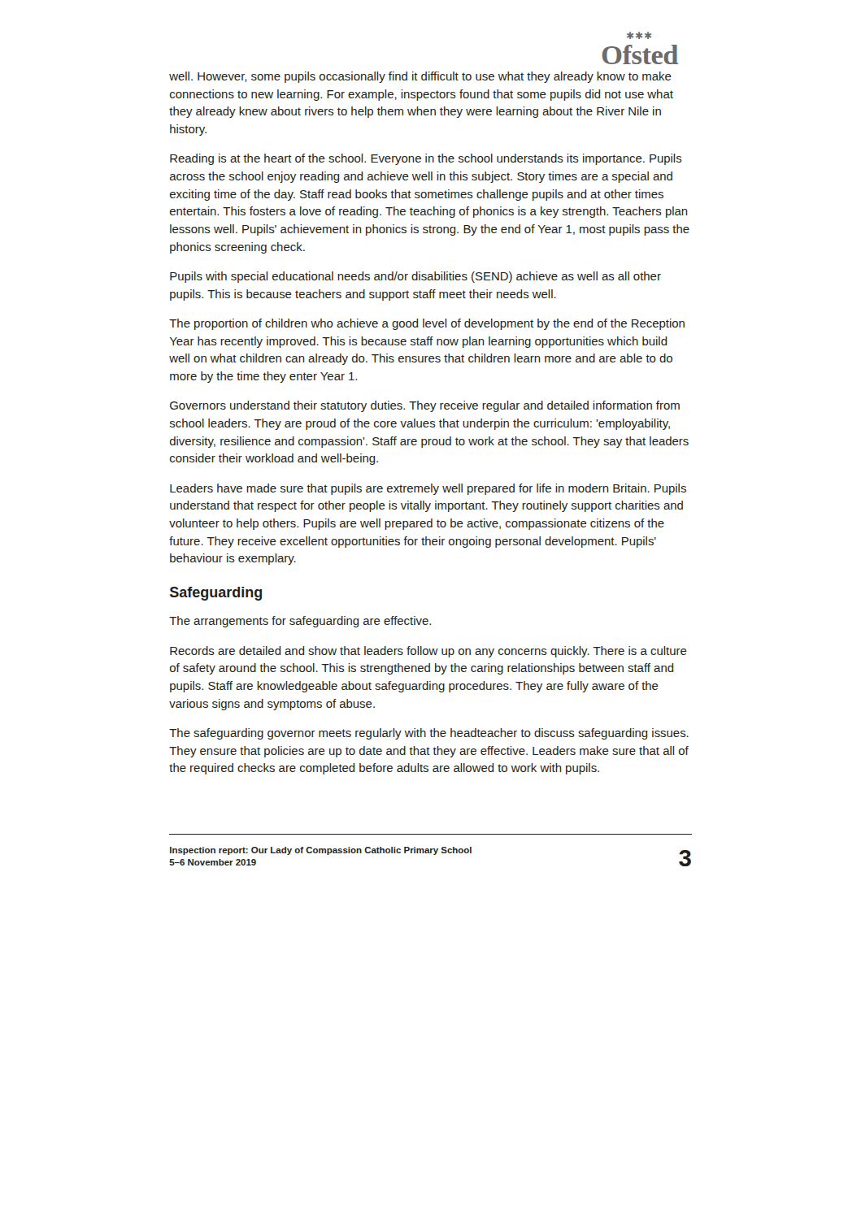✱✱✱
Ofsted
well. However, some pupils occasionally find it difficult to use what they already know to make connections to new learning. For example, inspectors found that some pupils did not use what they already knew about rivers to help them when they were learning about the River Nile in history.
Reading is at the heart of the school. Everyone in the school understands its importance. Pupils across the school enjoy reading and achieve well in this subject. Story times are a special and exciting time of the day. Staff read books that sometimes challenge pupils and at other times entertain. This fosters a love of reading. The teaching of phonics is a key strength. Teachers plan lessons well. Pupils' achievement in phonics is strong. By the end of Year 1, most pupils pass the phonics screening check.
Pupils with special educational needs and/or disabilities (SEND) achieve as well as all other pupils. This is because teachers and support staff meet their needs well.
The proportion of children who achieve a good level of development by the end of the Reception Year has recently improved. This is because staff now plan learning opportunities which build well on what children can already do. This ensures that children learn more and are able to do more by the time they enter Year 1.
Governors understand their statutory duties. They receive regular and detailed information from school leaders. They are proud of the core values that underpin the curriculum: 'employability, diversity, resilience and compassion'. Staff are proud to work at the school. They say that leaders consider their workload and well-being.
Leaders have made sure that pupils are extremely well prepared for life in modern Britain. Pupils understand that respect for other people is vitally important. They routinely support charities and volunteer to help others. Pupils are well prepared to be active, compassionate citizens of the future. They receive excellent opportunities for their ongoing personal development. Pupils' behaviour is exemplary.
Safeguarding
The arrangements for safeguarding are effective.
Records are detailed and show that leaders follow up on any concerns quickly. There is a culture of safety around the school. This is strengthened by the caring relationships between staff and pupils. Staff are knowledgeable about safeguarding procedures. They are fully aware of the various signs and symptoms of abuse.
The safeguarding governor meets regularly with the headteacher to discuss safeguarding issues. They ensure that policies are up to date and that they are effective. Leaders make sure that all of the required checks are completed before adults are allowed to work with pupils.
Inspection report: Our Lady of Compassion Catholic Primary School
5–6 November 2019
3